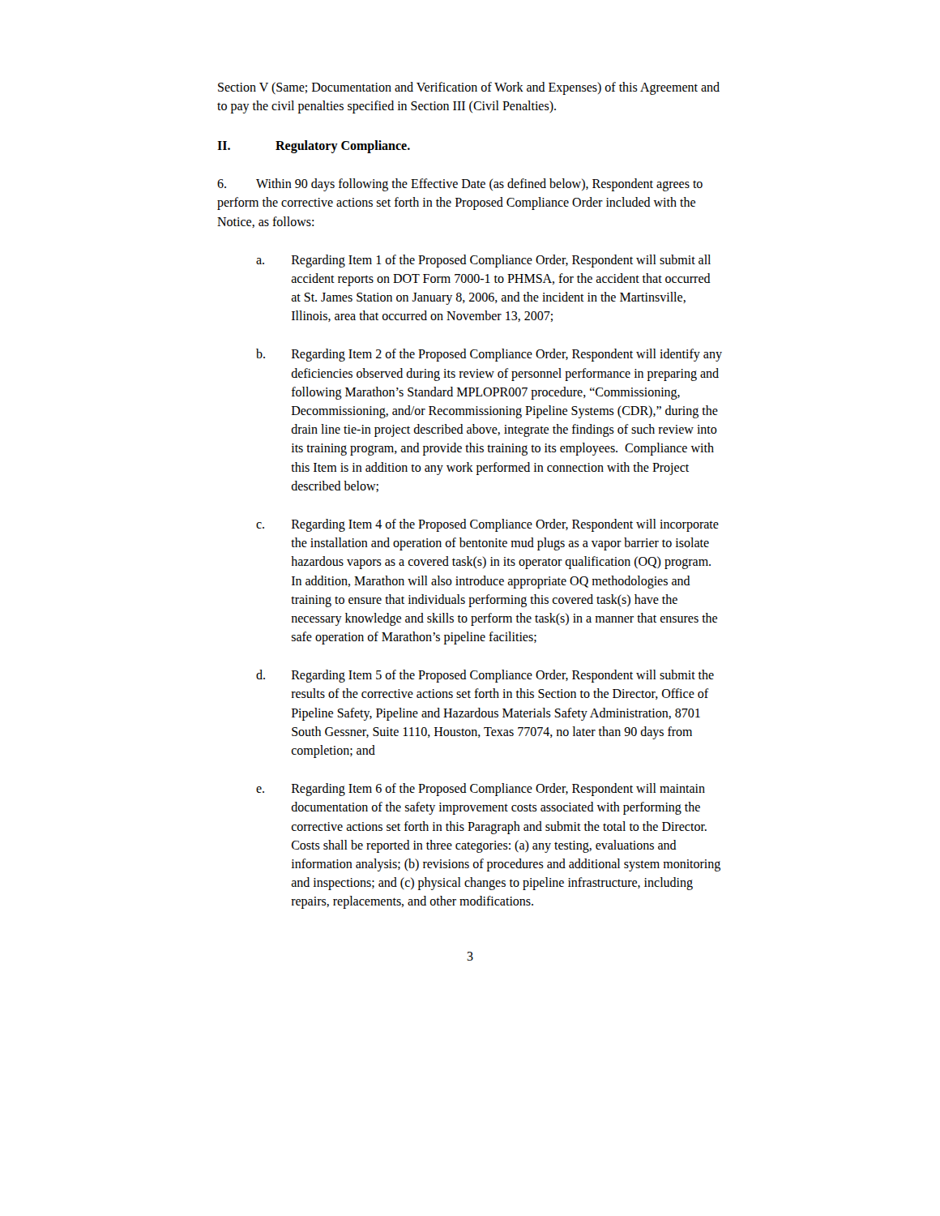Section V (Same; Documentation and Verification of Work and Expenses) of this Agreement and to pay the civil penalties specified in Section III (Civil Penalties).
II. Regulatory Compliance.
6. Within 90 days following the Effective Date (as defined below), Respondent agrees to perform the corrective actions set forth in the Proposed Compliance Order included with the Notice, as follows:
a.
Regarding Item 1 of the Proposed Compliance Order, Respondent will submit all accident reports on DOT Form 7000-1 to PHMSA, for the accident that occurred at St. James Station on January 8, 2006, and the incident in the Martinsville, Illinois, area that occurred on November 13, 2007;
b.
Regarding Item 2 of the Proposed Compliance Order, Respondent will identify any deficiencies observed during its review of personnel performance in preparing and following Marathon’s Standard MPLOPR007 procedure, “Commissioning, Decommissioning, and/or Recommissioning Pipeline Systems (CDR),” during the drain line tie-in project described above, integrate the findings of such review into its training program, and provide this training to its employees. Compliance with this Item is in addition to any work performed in connection with the Project described below;
c.
Regarding Item 4 of the Proposed Compliance Order, Respondent will incorporate the installation and operation of bentonite mud plugs as a vapor barrier to isolate hazardous vapors as a covered task(s) in its operator qualification (OQ) program. In addition, Marathon will also introduce appropriate OQ methodologies and training to ensure that individuals performing this covered task(s) have the necessary knowledge and skills to perform the task(s) in a manner that ensures the safe operation of Marathon’s pipeline facilities;
d.
Regarding Item 5 of the Proposed Compliance Order, Respondent will submit the results of the corrective actions set forth in this Section to the Director, Office of Pipeline Safety, Pipeline and Hazardous Materials Safety Administration, 8701 South Gessner, Suite 1110, Houston, Texas 77074, no later than 90 days from completion; and
e.
Regarding Item 6 of the Proposed Compliance Order, Respondent will maintain documentation of the safety improvement costs associated with performing the corrective actions set forth in this Paragraph and submit the total to the Director. Costs shall be reported in three categories: (a) any testing, evaluations and information analysis; (b) revisions of procedures and additional system monitoring and inspections; and (c) physical changes to pipeline infrastructure, including repairs, replacements, and other modifications.
3